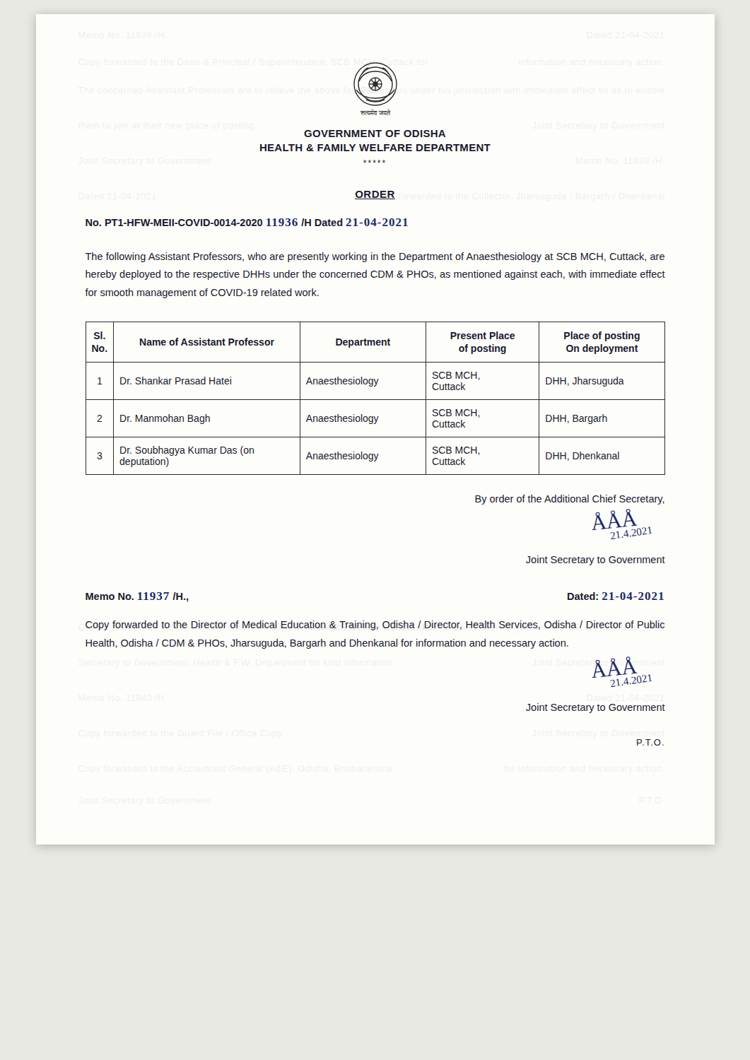Memo No. 11938 /H. Dated 21-04-2021 Copy forwarded to the Dean & Principal / Superintendent, SCB MCH, Cuttack for information and necessary action. The concerned Assistant Professors are to relieve the above facilities Professors under his jurisdiction with immediate effect so as to enable them to join at their new place of posting. Joint Secretary to Government Joint Secretary to Government Memo No. 11939 /H. Dated 21-04-2021 Copy forwarded to the Collector, Jharsuguda / Bargarh / Dhenkanal Copy forwarded to P.S. to Hon'ble Chief Minister, Odisha / P.S. to Hon'ble Minister Health & F.W., Odisha / P.S. to Chief Secretary, Odisha / P.S. to Additional Chief Secretary to Government, Health & F.W. Department for kind information. Joint Secretary to Government Memo No. 11940 /H. Dated 21-04-2021 Copy forwarded to the Guard File / Office Copy. Joint Secretary to Government Copy forwarded to the Accountant General (A&E), Odisha, Bhubaneswar for information and necessary action. Joint Secretary to Government P.T.O.
सत्यमेव जयते
GOVERNMENT OF ODISHA
HEALTH & FAMILY WELFARE DEPARTMENT
*****
ORDER
No. PT1-HFW-MEII-COVID-0014-2020 11936 /H Dated 21-04-2021
The following Assistant Professors, who are presently working in the Department of Anaesthesiology at SCB MCH, Cuttack, are hereby deployed to the respective DHHs under the concerned CDM & PHOs, as mentioned against each, with immediate effect for smooth management of COVID-19 related work.
| Sl. No. | Name of Assistant Professor | Department | Present Place of posting | Place of posting On deployment |
| --- | --- | --- | --- | --- |
| 1 | Dr. Shankar Prasad Hatei | Anaesthesiology | SCB MCH, Cuttack | DHH, Jharsuguda |
| 2 | Dr. Manmohan Bagh | Anaesthesiology | SCB MCH, Cuttack | DHH, Bargarh |
| 3 | Dr. Soubhagya Kumar Das (on deputation) | Anaesthesiology | SCB MCH, Cuttack | DHH, Dhenkanal |
By order of the Additional Chief Secretary,
ÅÅÅ 21.4.2021
Joint Secretary to Government
Memo No. 11937 /H., Dated: 21-04-2021
Copy forwarded to the Director of Medical Education & Training, Odisha / Director, Health Services, Odisha / Director of Public Health, Odisha / CDM & PHOs, Jharsuguda, Bargarh and Dhenkanal for information and necessary action.
ÅÅÅ 21.4.2021
Joint Secretary to Government
P.T.O.